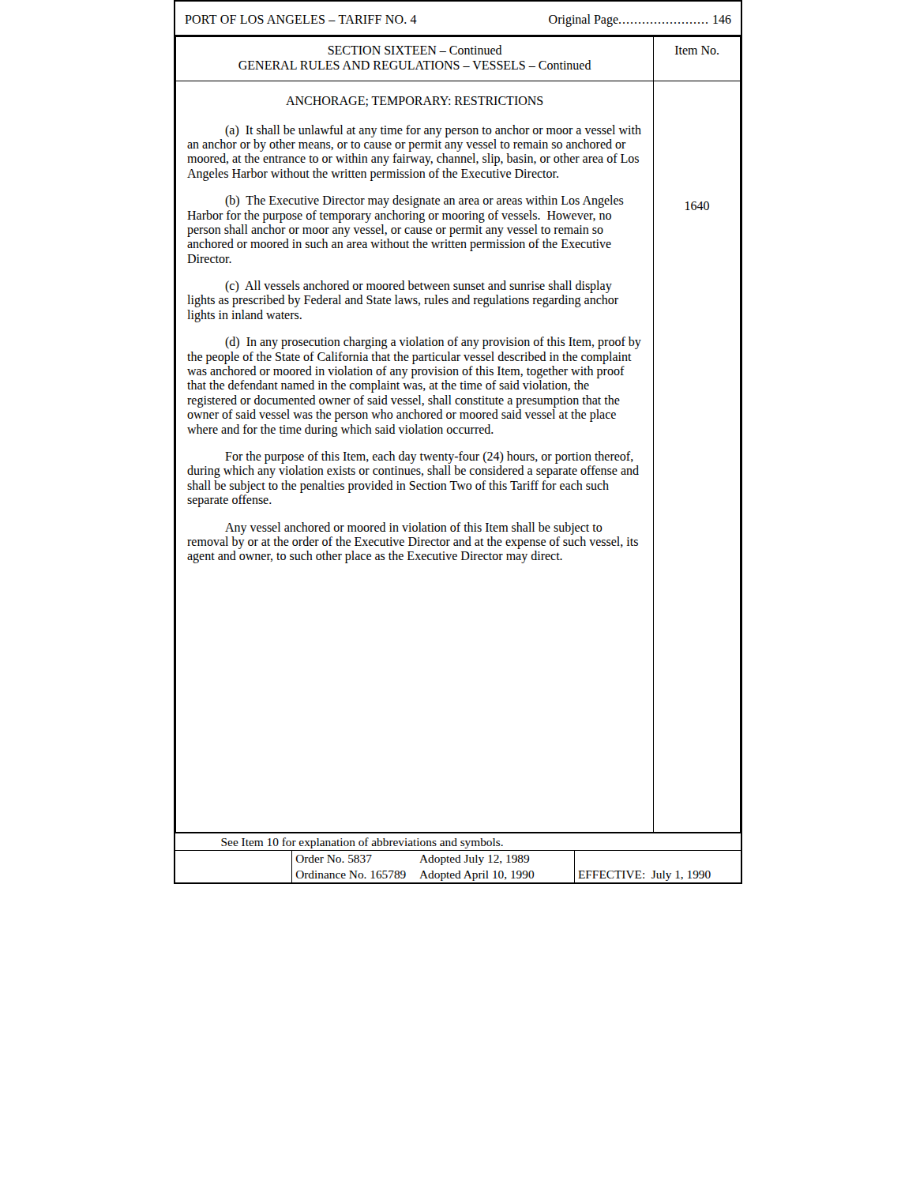PORT OF LOS ANGELES – TARIFF NO. 4
Original Page....................... 146
| SECTION SIXTEEN – Continued GENERAL RULES AND REGULATIONS – VESSELS – Continued | Item No. |
| ANCHORAGE; TEMPORARY: RESTRICTIONS (a) It shall be unlawful at any time for any person to anchor or moor a vessel with an anchor or by other means, or to cause or permit any vessel to remain so anchored or moored, at the entrance to or within any fairway, channel, slip, basin, or other area of Los Angeles Harbor without the written permission of the Executive Director. (b) The Executive Director may designate an area or areas within Los Angeles Harbor for the purpose of temporary anchoring or mooring of vessels. However, no person shall anchor or moor any vessel, or cause or permit any vessel to remain so anchored or moored in such an area without the written permission of the Executive Director. (c) All vessels anchored or moored between sunset and sunrise shall display lights as prescribed by Federal and State laws, rules and regulations regarding anchor lights in inland waters. (d) In any prosecution charging a violation of any provision of this Item, proof by the people of the State of California that the particular vessel described in the complaint was anchored or moored in violation of any provision of this Item, together with proof that the defendant named in the complaint was, at the time of said violation, the registered or documented owner of said vessel, shall constitute a presumption that the owner of said vessel was the person who anchored or moored said vessel at the place where and for the time during which said violation occurred. For the purpose of this Item, each day twenty-four (24) hours, or portion thereof, during which any violation exists or continues, shall be considered a separate offense and shall be subject to the penalties provided in Section Two of this Tariff for each such separate offense. Any vessel anchored or moored in violation of this Item shall be subject to removal by or at the order of the Executive Director and at the expense of such vessel, its agent and owner, to such other place as the Executive Director may direct. | 1640 |
See Item 10 for explanation of abbreviations and symbols.
| | Order No. 5837 | Adopted July 12, 1989 | |
| | Ordinance No. 165789 | Adopted April 10, 1990 | EFFECTIVE: July 1, 1990 |